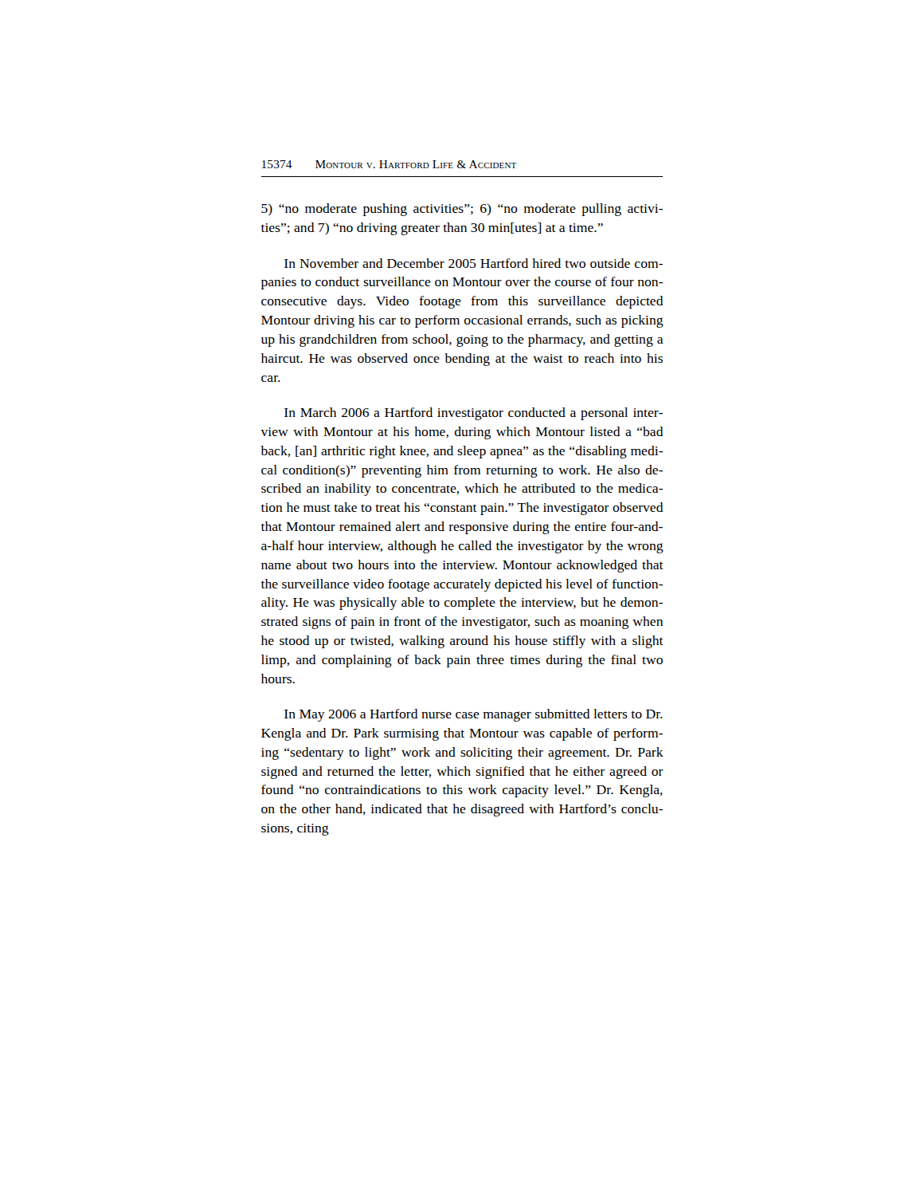15374 Montour v. Hartford Life & Accident
5) “no moderate pushing activities”; 6) “no moderate pulling activities”; and 7) “no driving greater than 30 min[utes] at a time.”
In November and December 2005 Hartford hired two outside companies to conduct surveillance on Montour over the course of four nonconsecutive days. Video footage from this surveillance depicted Montour driving his car to perform occasional errands, such as picking up his grandchildren from school, going to the pharmacy, and getting a haircut. He was observed once bending at the waist to reach into his car.
In March 2006 a Hartford investigator conducted a personal interview with Montour at his home, during which Montour listed a “bad back, [an] arthritic right knee, and sleep apnea” as the “disabling medical condition(s)” preventing him from returning to work. He also described an inability to concentrate, which he attributed to the medication he must take to treat his “constant pain.” The investigator observed that Montour remained alert and responsive during the entire four-and-a-half hour interview, although he called the investigator by the wrong name about two hours into the interview. Montour acknowledged that the surveillance video footage accurately depicted his level of functionality. He was physically able to complete the interview, but he demonstrated signs of pain in front of the investigator, such as moaning when he stood up or twisted, walking around his house stiffly with a slight limp, and complaining of back pain three times during the final two hours.
In May 2006 a Hartford nurse case manager submitted letters to Dr. Kengla and Dr. Park surmising that Montour was capable of performing “sedentary to light” work and soliciting their agreement. Dr. Park signed and returned the letter, which signified that he either agreed or found “no contraindications to this work capacity level.” Dr. Kengla, on the other hand, indicated that he disagreed with Hartford’s conclusions, citing